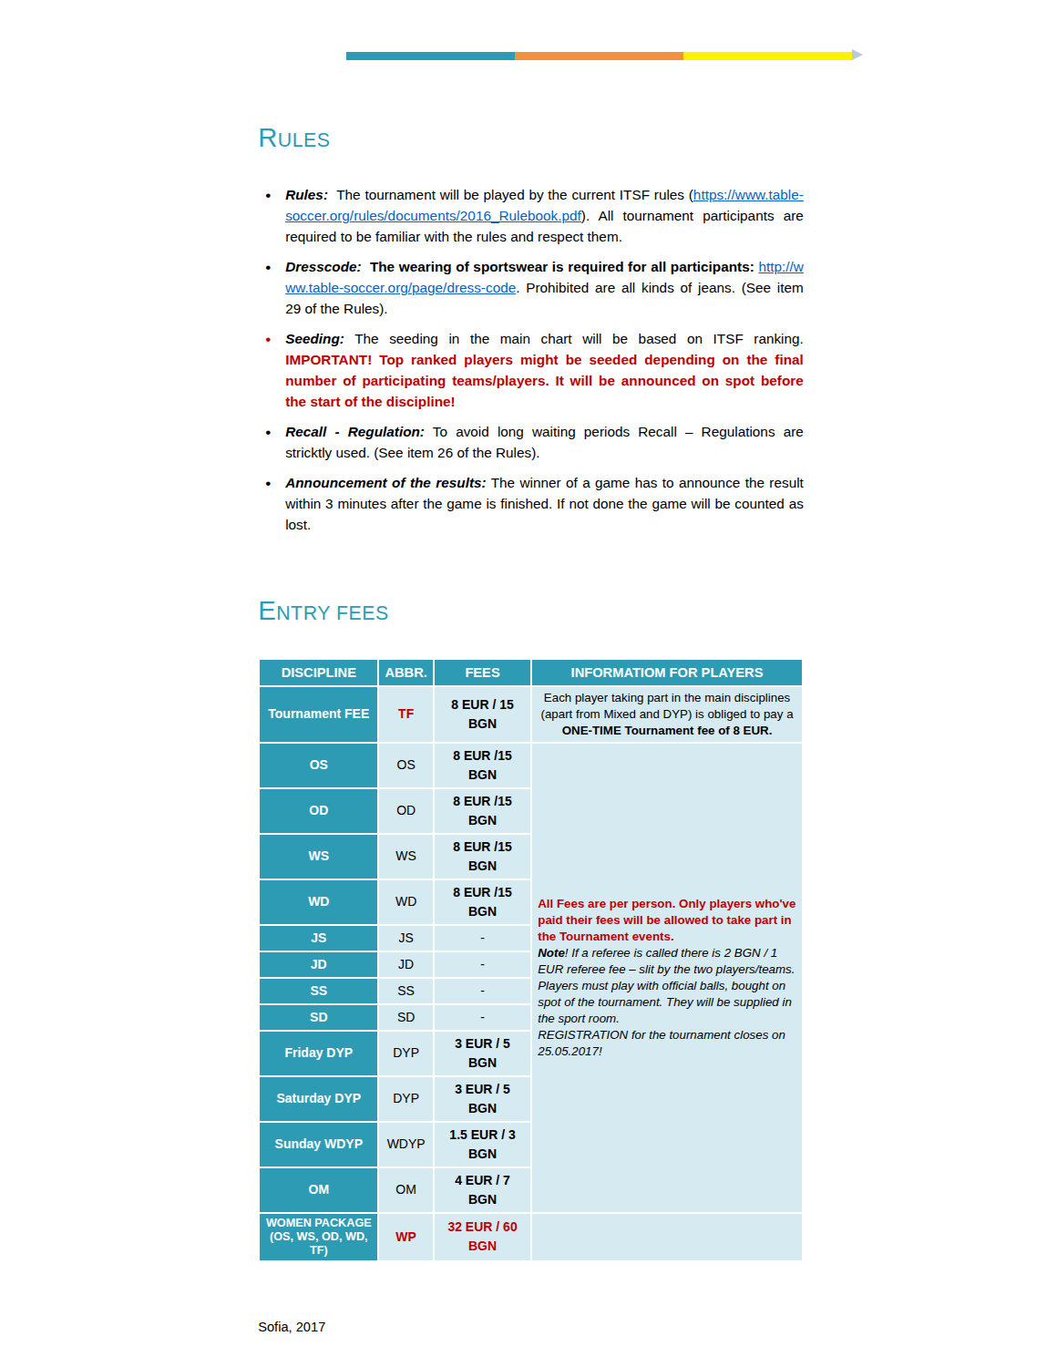RULES
Rules: The tournament will be played by the current ITSF rules (https://www.table-soccer.org/rules/documents/2016_Rulebook.pdf). All tournament participants are required to be familiar with the rules and respect them.
Dresscode: The wearing of sportswear is required for all participants: http://www.table-soccer.org/page/dress-code. Prohibited are all kinds of jeans. (See item 29 of the Rules).
Seeding: The seeding in the main chart will be based on ITSF ranking. IMPORTANT! Top ranked players might be seeded depending on the final number of participating teams/players. It will be announced on spot before the start of the discipline!
Recall - Regulation: To avoid long waiting periods Recall – Regulations are stricktly used. (See item 26 of the Rules).
Announcement of the results: The winner of a game has to announce the result within 3 minutes after the game is finished. If not done the game will be counted as lost.
ENTRY FEES
| DISCIPLINE | ABBR. | FEES | INFORMATIOM FOR PLAYERS |
| --- | --- | --- | --- |
| Tournament FEE | TF | 8 EUR / 15 BGN | Each player taking part in the main disciplines (apart from Mixed and DYP) is obliged to pay a ONE-TIME Tournament fee of 8 EUR. |
| OS | OS | 8 EUR /15 BGN | All Fees are per person. Only players who've paid their fees will be allowed to take part in the Tournament events. Note ! If a referee is called there is 2 BGN / 1 EUR referee fee – slit by the two players/teams. Players must play with official balls, bought on spot of the tournament. They will be supplied in the sport room. REGISTRATION for the tournament closes on 25.05.2017! |
| OD | OD | 8 EUR /15 BGN |
| WS | WS | 8 EUR /15 BGN |
| WD | WD | 8 EUR /15 BGN |
| JS | JS | - |
| JD | JD | - |
| SS | SS | - |
| SD | SD | - |
| Friday DYP | DYP | 3 EUR / 5 BGN |
| Saturday DYP | DYP | 3 EUR / 5 BGN |
| Sunday WDYP | WDYP | 1.5 EUR / 3 BGN |
| OM | OM | 4 EUR / 7 BGN |
| WOMEN PACKAGE (OS, WS, OD, WD, TF) | WP | 32 EUR / 60 BGN | |
Sofia, 2017